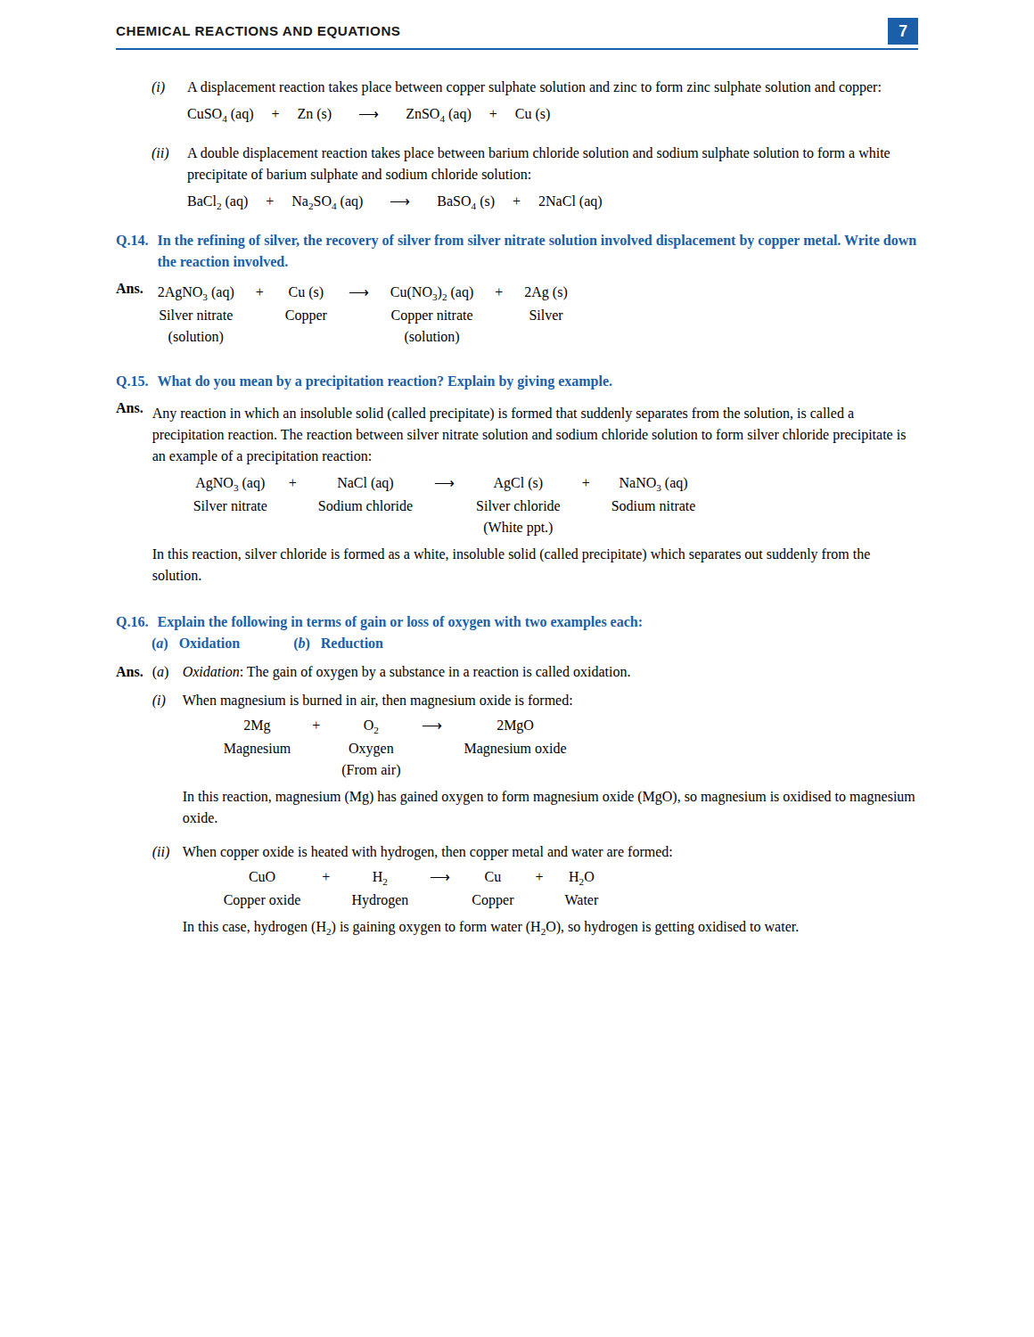CHEMICAL REACTIONS AND EQUATIONS
7
(i)
A displacement reaction takes place between copper sulphate solution and zinc to form zinc sulphate solution and copper:
CuSO4 (aq) + Zn (s) ⟶ ZnSO4 (aq) + Cu (s)
(ii)
A double displacement reaction takes place between barium chloride solution and sodium sulphate solution to form a white precipitate of barium sulphate and sodium chloride solution:
BaCl2 (aq) + Na2SO4 (aq) ⟶ BaSO4 (s) + 2NaCl (aq)
Q.14.
In the refining of silver, the recovery of silver from silver nitrate solution involved displacement by copper metal. Write down the reaction involved.
Ans.
| 2AgNO 3 (aq) | + | Cu (s) | ⟶ | Cu(NO 3 ) 2 (aq) | + | 2Ag (s) |
| Silver nitrate | | Copper | | Copper nitrate | | Silver |
| (solution) | | | | (solution) | | |
Q.15.
What do you mean by a precipitation reaction? Explain by giving example.
Ans.
Any reaction in which an insoluble solid (called precipitate) is formed that suddenly separates from the solution, is called a precipitation reaction. The reaction between silver nitrate solution and sodium chloride solution to form silver chloride precipitate is an example of a precipitation reaction:
| AgNO 3 (aq) | + | NaCl (aq) | ⟶ | AgCl (s) | + | NaNO 3 (aq) |
| Silver nitrate | | Sodium chloride | | Silver chloride | | Sodium nitrate |
| | | | | (White ppt.) | | |
In this reaction, silver chloride is formed as a white, insoluble solid (called precipitate) which separates out suddenly from the solution.
Q.16.
Explain the following in terms of gain or loss of oxygen with two examples each:
(a) Oxidation
(b) Reduction
Ans.
(a)
Oxidation: The gain of oxygen by a substance in a reaction is called oxidation.
(i)
When magnesium is burned in air, then magnesium oxide is formed:
| 2Mg | + | O 2 | ⟶ | 2MgO |
| Magnesium | | Oxygen | | Magnesium oxide |
| | | (From air) | | |
In this reaction, magnesium (Mg) has gained oxygen to form magnesium oxide (MgO), so magnesium is oxidised to magnesium oxide.
(ii)
When copper oxide is heated with hydrogen, then copper metal and water are formed:
| CuO | + | H 2 | ⟶ | Cu | + | H 2 O |
| Copper oxide | | Hydrogen | | Copper | | Water |
In this case, hydrogen (H2) is gaining oxygen to form water (H2O), so hydrogen is getting oxidised to water.